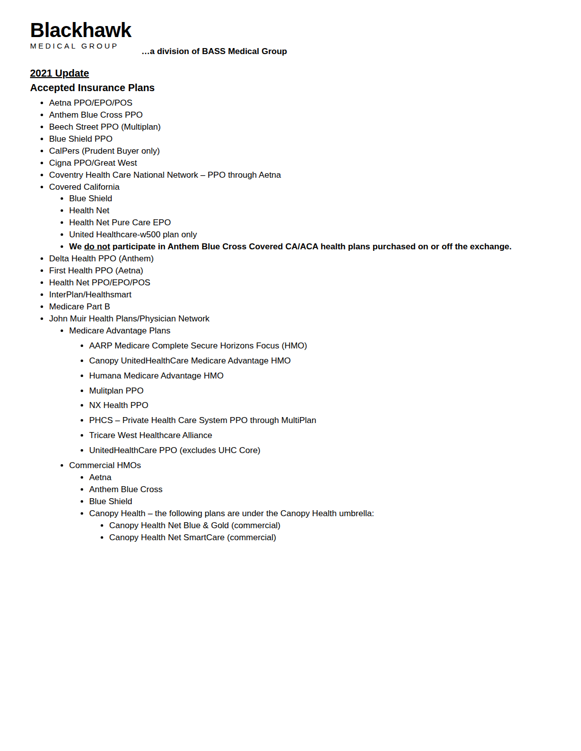Blackhawk
MEDICAL GROUP
…a division of BASS Medical Group
2021 Update
Accepted Insurance Plans
Aetna PPO/EPO/POS
Anthem Blue Cross PPO
Beech Street PPO (Multiplan)
Blue Shield PPO
CalPers (Prudent Buyer only)
Cigna PPO/Great West
Coventry Health Care National Network – PPO through Aetna
Covered California
Blue Shield
Health Net
Health Net Pure Care EPO
United Healthcare-w500 plan only
We do not participate in Anthem Blue Cross Covered CA/ACA health plans purchased on or off the exchange.
Delta Health PPO (Anthem)
First Health PPO (Aetna)
Health Net PPO/EPO/POS
InterPlan/Healthsmart
Medicare Part B
John Muir Health Plans/Physician Network
Medicare Advantage Plans
AARP Medicare Complete Secure Horizons Focus (HMO)
Canopy UnitedHealthCare Medicare Advantage HMO
Humana Medicare Advantage HMO
Mulitplan PPO
NX Health PPO
PHCS – Private Health Care System PPO through MultiPlan
Tricare West Healthcare Alliance
UnitedHealthCare PPO (excludes UHC Core)
Commercial HMOs
Aetna
Anthem Blue Cross
Blue Shield
Canopy Health – the following plans are under the Canopy Health umbrella:
Canopy Health Net Blue & Gold (commercial)
Canopy Health Net SmartCare (commercial)